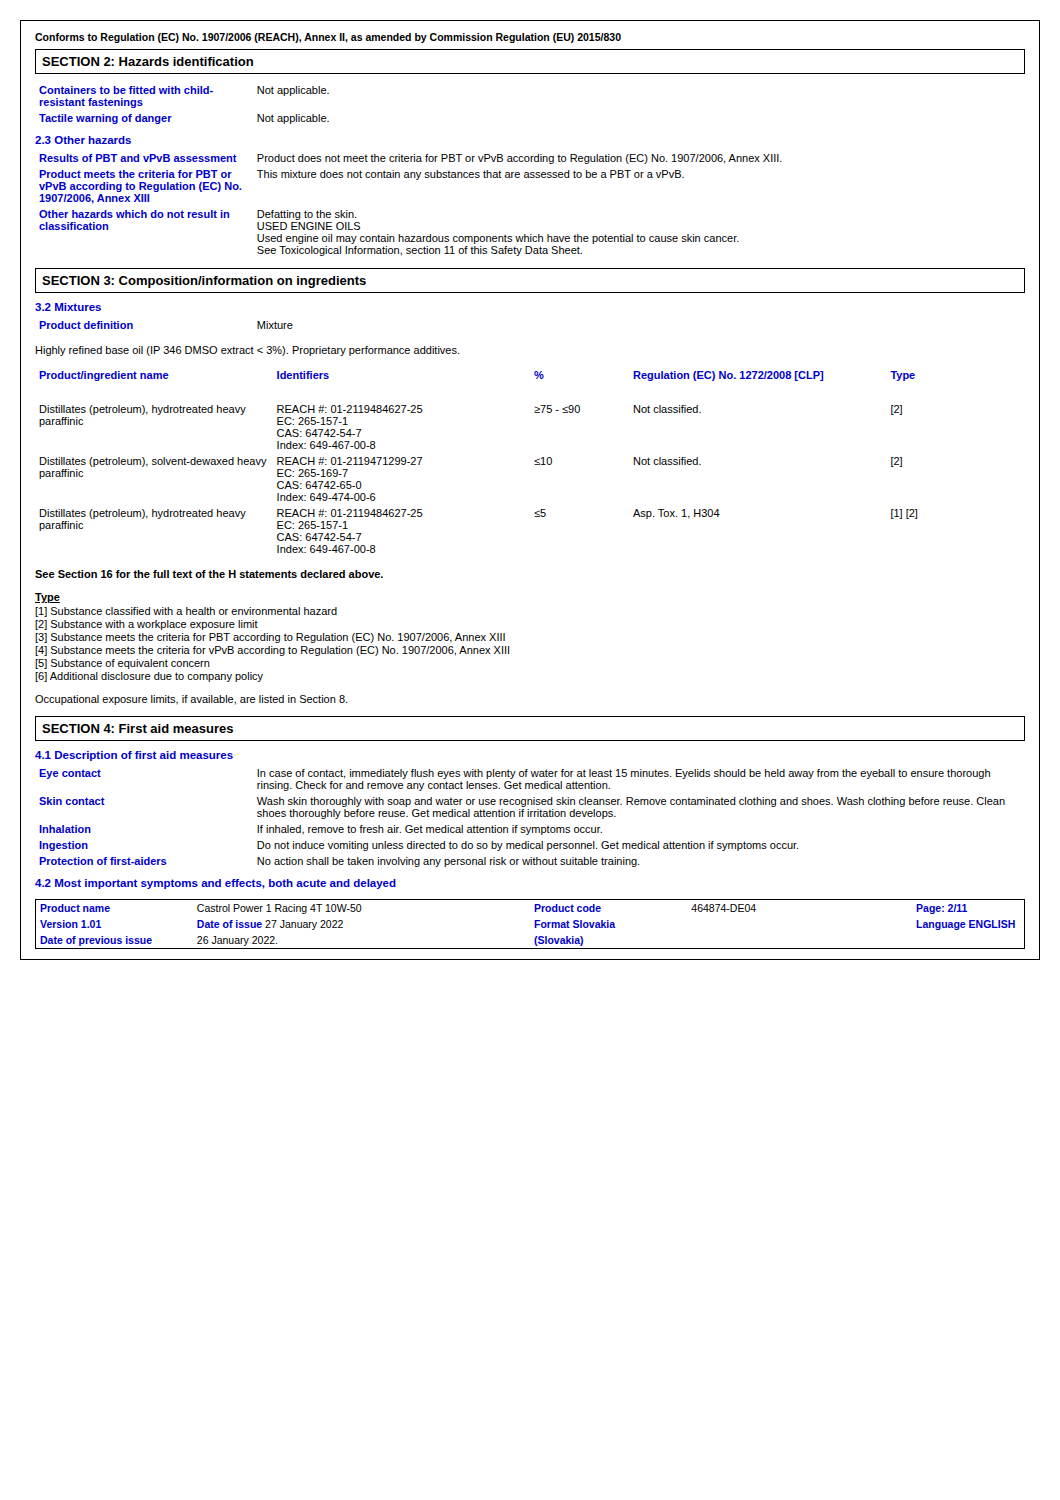Conforms to Regulation (EC) No. 1907/2006 (REACH), Annex II, as amended by Commission Regulation (EU) 2015/830
SECTION 2: Hazards identification
| Containers to be fitted with child-resistant fastenings | Not applicable. |
| Tactile warning of danger | Not applicable. |
2.3 Other hazards
| Results of PBT and vPvB assessment | Product does not meet the criteria for PBT or vPvB according to Regulation (EC) No. 1907/2006, Annex XIII. |
| Product meets the criteria for PBT or vPvB according to Regulation (EC) No. 1907/2006, Annex XIII | This mixture does not contain any substances that are assessed to be a PBT or a vPvB. |
| Other hazards which do not result in classification | Defatting to the skin. USED ENGINE OILS Used engine oil may contain hazardous components which have the potential to cause skin cancer. See Toxicological Information, section 11 of this Safety Data Sheet. |
SECTION 3: Composition/information on ingredients
3.2 Mixtures
| Product definition | Mixture |
Highly refined base oil (IP 346 DMSO extract < 3%). Proprietary performance additives.
| Product/ingredient name | Identifiers | % | Regulation (EC) No. 1272/2008 [CLP] | Type |
| --- | --- | --- | --- | --- |
| Distillates (petroleum), hydrotreated heavy paraffinic | REACH #: 01-2119484627-25 EC: 265-157-1 CAS: 64742-54-7 Index: 649-467-00-8 | ≥75 - ≤90 | Not classified. | [2] |
| Distillates (petroleum), solvent-dewaxed heavy paraffinic | REACH #: 01-2119471299-27 EC: 265-169-7 CAS: 64742-65-0 Index: 649-474-00-6 | ≤10 | Not classified. | [2] |
| Distillates (petroleum), hydrotreated heavy paraffinic | REACH #: 01-2119484627-25 EC: 265-157-1 CAS: 64742-54-7 Index: 649-467-00-8 | ≤5 | Asp. Tox. 1, H304 | [1] [2] |
See Section 16 for the full text of the H statements declared above.
Type
[1] Substance classified with a health or environmental hazard
[2] Substance with a workplace exposure limit
[3] Substance meets the criteria for PBT according to Regulation (EC) No. 1907/2006, Annex XIII
[4] Substance meets the criteria for vPvB according to Regulation (EC) No. 1907/2006, Annex XIII
[5] Substance of equivalent concern
[6] Additional disclosure due to company policy
Occupational exposure limits, if available, are listed in Section 8.
SECTION 4: First aid measures
4.1 Description of first aid measures
| Eye contact | In case of contact, immediately flush eyes with plenty of water for at least 15 minutes. Eyelids should be held away from the eyeball to ensure thorough rinsing. Check for and remove any contact lenses. Get medical attention. |
| Skin contact | Wash skin thoroughly with soap and water or use recognised skin cleanser. Remove contaminated clothing and shoes. Wash clothing before reuse. Clean shoes thoroughly before reuse. Get medical attention if irritation develops. |
| Inhalation | If inhaled, remove to fresh air. Get medical attention if symptoms occur. |
| Ingestion | Do not induce vomiting unless directed to do so by medical personnel. Get medical attention if symptoms occur. |
| Protection of first-aiders | No action shall be taken involving any personal risk or without suitable training. |
4.2 Most important symptoms and effects, both acute and delayed
| Product name | Castrol Power 1 Racing 4T 10W-50 | Product code | 464874-DE04 | Page: 2/11 |
| Version 1.01 | Date of issue 27 January 2022 | Format Slovakia | | Language ENGLISH |
| Date of previous issue | 26 January 2022. | (Slovakia) | | |